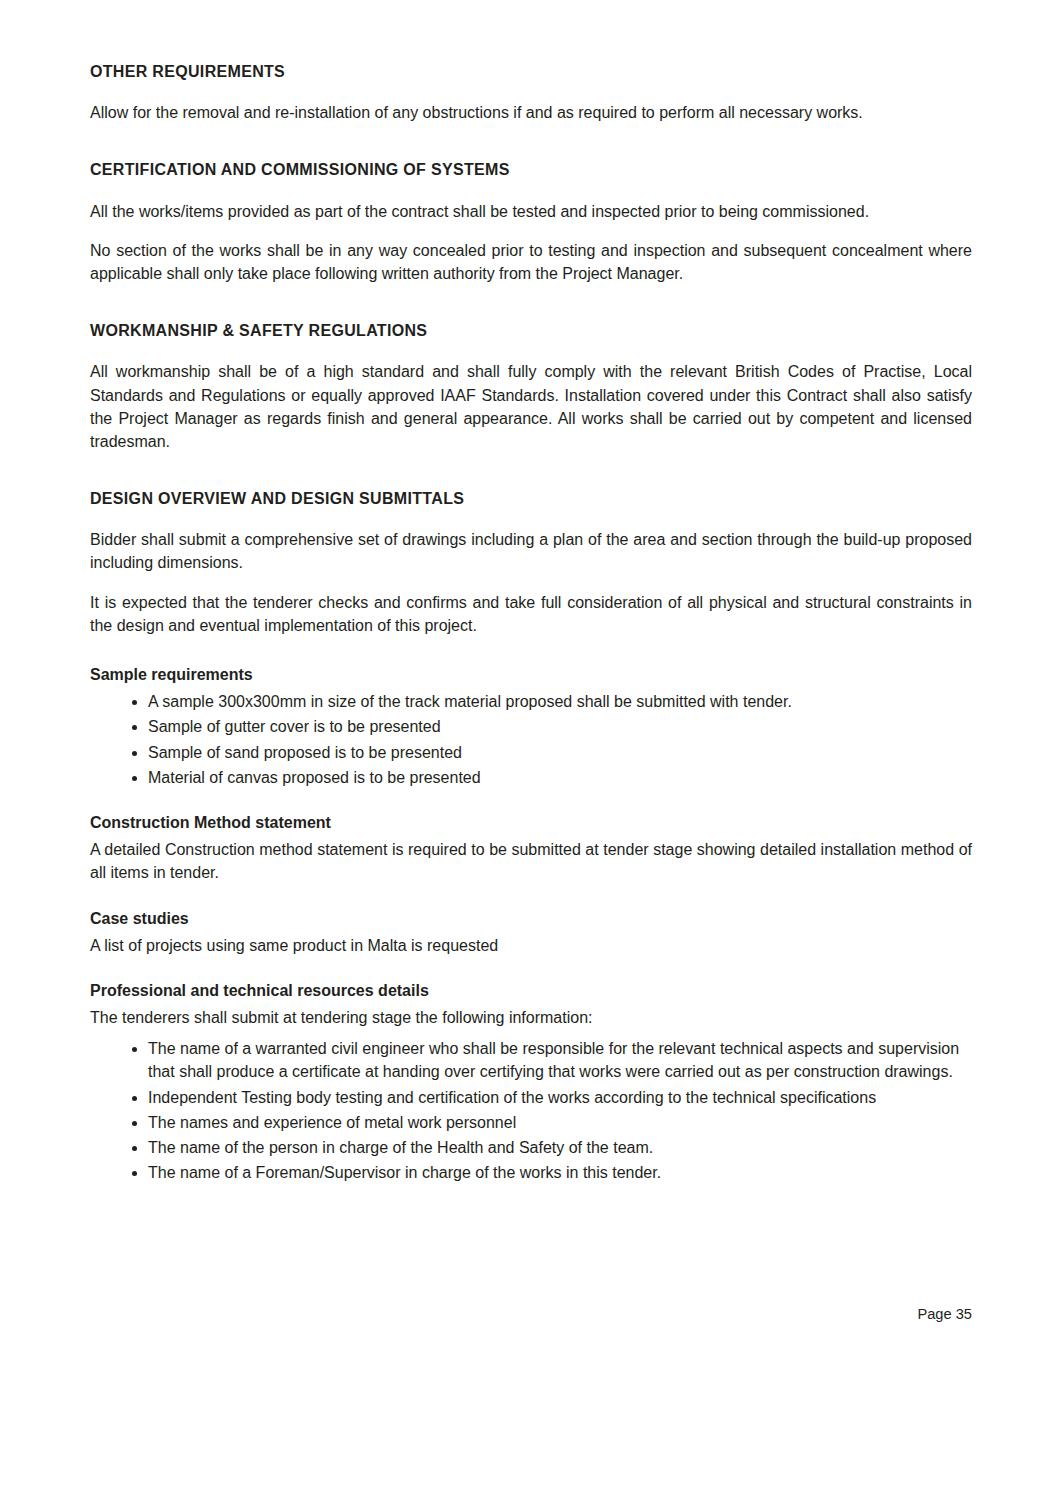OTHER REQUIREMENTS
Allow for the removal and re-installation of any obstructions if and as required to perform all necessary works.
CERTIFICATION AND COMMISSIONING OF SYSTEMS
All the works/items provided as part of the contract shall be tested and inspected prior to being commissioned.
No section of the works shall be in any way concealed prior to testing and inspection and subsequent concealment where applicable shall only take place following written authority from the Project Manager.
WORKMANSHIP & SAFETY REGULATIONS
All workmanship shall be of a high standard and shall fully comply with the relevant British Codes of Practise, Local Standards and Regulations or equally approved IAAF Standards. Installation covered under this Contract shall also satisfy the Project Manager as regards finish and general appearance. All works shall be carried out by competent and licensed tradesman.
DESIGN OVERVIEW AND DESIGN SUBMITTALS
Bidder shall submit a comprehensive set of drawings including a plan of the area and section through the build-up proposed including dimensions.
It is expected that the tenderer checks and confirms and take full consideration of all physical and structural constraints in the design and eventual implementation of this project.
Sample requirements
A sample 300x300mm in size of the track material proposed shall be submitted with tender.
Sample of gutter cover is to be presented
Sample of sand proposed is to be presented
Material of canvas proposed is to be presented
Construction Method statement
A detailed Construction method statement is required to be submitted at tender stage showing detailed installation method of all items in tender.
Case studies
A list of projects using same product in Malta is requested
Professional and technical resources details
The tenderers shall submit at tendering stage the following information:
The name of a warranted civil engineer who shall be responsible for the relevant technical aspects and supervision that shall produce a certificate at handing over certifying that works were carried out as per construction drawings.
Independent Testing body testing and certification of the works according to the technical specifications
The names and experience of metal work personnel
The name of the person in charge of the Health and Safety of the team.
The name of a Foreman/Supervisor in charge of the works in this tender.
Page 35